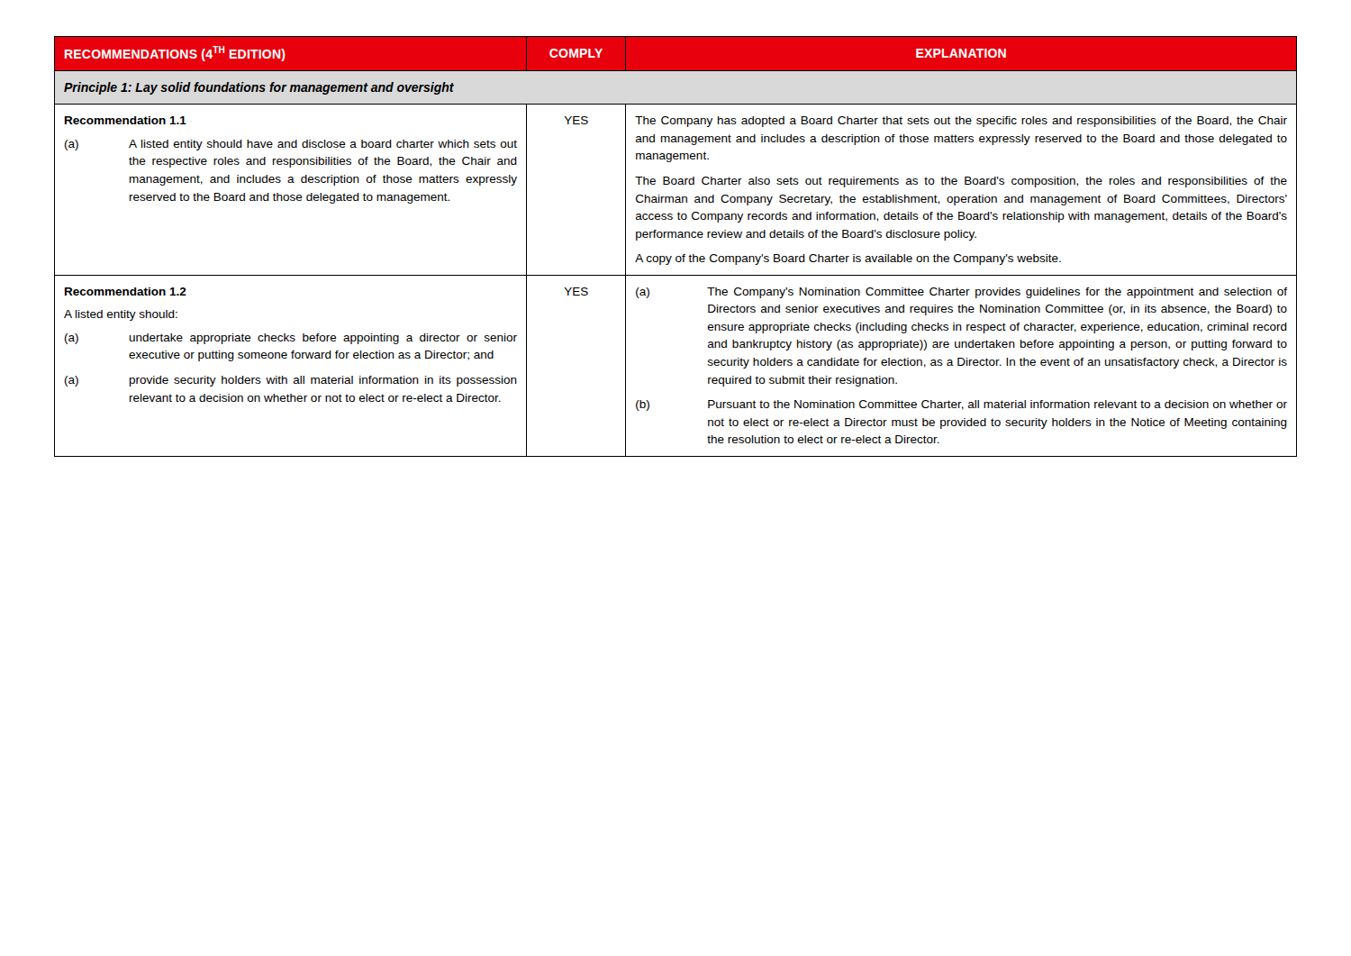| RECOMMENDATIONS (4 TH EDITION) | COMPLY | EXPLANATION |
| --- | --- | --- |
| Principle 1: Lay solid foundations for management and oversight |
| Recommendation 1.1 (a) A listed entity should have and disclose a board charter which sets out the respective roles and responsibilities of the Board, the Chair and management, and includes a description of those matters expressly reserved to the Board and those delegated to management. | YES | The Company has adopted a Board Charter that sets out the specific roles and responsibilities of the Board, the Chair and management and includes a description of those matters expressly reserved to the Board and those delegated to management. The Board Charter also sets out requirements as to the Board's composition, the roles and responsibilities of the Chairman and Company Secretary, the establishment, operation and management of Board Committees, Directors' access to Company records and information, details of the Board's relationship with management, details of the Board's performance review and details of the Board's disclosure policy. A copy of the Company's Board Charter is available on the Company's website. |
| Recommendation 1.2 A listed entity should: (a) undertake appropriate checks before appointing a director or senior executive or putting someone forward for election as a Director; and (a) provide security holders with all material information in its possession relevant to a decision on whether or not to elect or re-elect a Director. | YES | (a) The Company's Nomination Committee Charter provides guidelines for the appointment and selection of Directors and senior executives and requires the Nomination Committee (or, in its absence, the Board) to ensure appropriate checks (including checks in respect of character, experience, education, criminal record and bankruptcy history (as appropriate)) are undertaken before appointing a person, or putting forward to security holders a candidate for election, as a Director. In the event of an unsatisfactory check, a Director is required to submit their resignation. (b) Pursuant to the Nomination Committee Charter, all material information relevant to a decision on whether or not to elect or re-elect a Director must be provided to security holders in the Notice of Meeting containing the resolution to elect or re-elect a Director. |